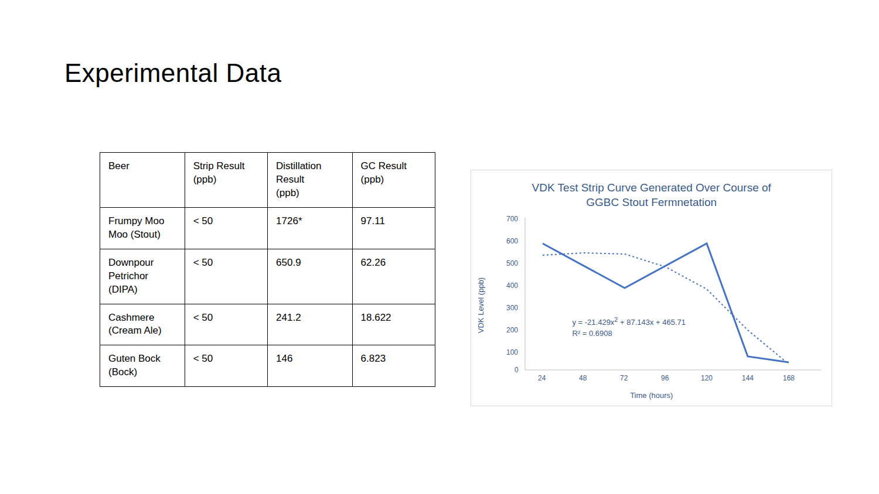Experimental Data
| Beer | Strip Result (ppb) | Distillation Result (ppb) | GC Result (ppb) |
| --- | --- | --- | --- |
| Frumpy Moo Moo (Stout) | < 50 | 1726* | 97.11 |
| Downpour Petrichor (DIPA) | < 50 | 650.9 | 62.26 |
| Cashmere (Cream Ale) | < 50 | 241.2 | 18.622 |
| Guten Bock (Bock) | < 50 | 146 | 6.823 |
VDK Test Strip Curve Generated Over Course of
GGBC Stout Fermnetation
VDK Level (ppb)
y = -21.429x2 + 87.143x + 465.71
R² = 0.6908
700 600 500 400 300 200 100 0 24 48 72 96 120 144 168
Time (hours)